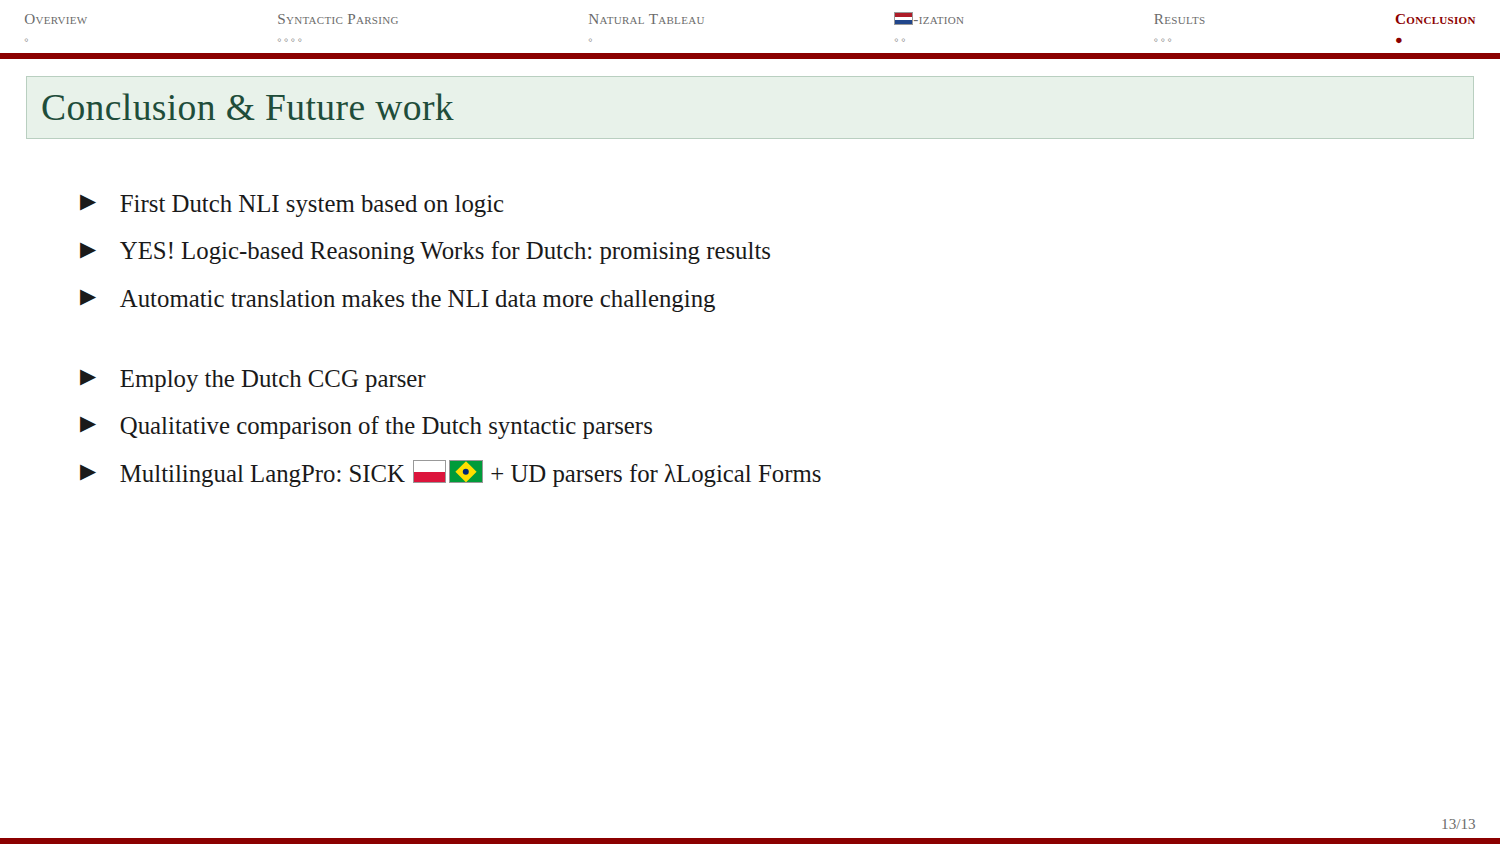Overview◦
Syntactic Parsing◦◦◦◦
Natural Tableau◦
-ization◦◦
Results◦◦◦
Conclusion●
Conclusion & Future work
First Dutch NLI system based on logic
YES! Logic-based Reasoning Works for Dutch: promising results
Automatic translation makes the NLI data more challenging
Employ the Dutch CCG parser
Qualitative comparison of the Dutch syntactic parsers
Multilingual LangPro: SICK + UD parsers for λLogical Forms
13/13